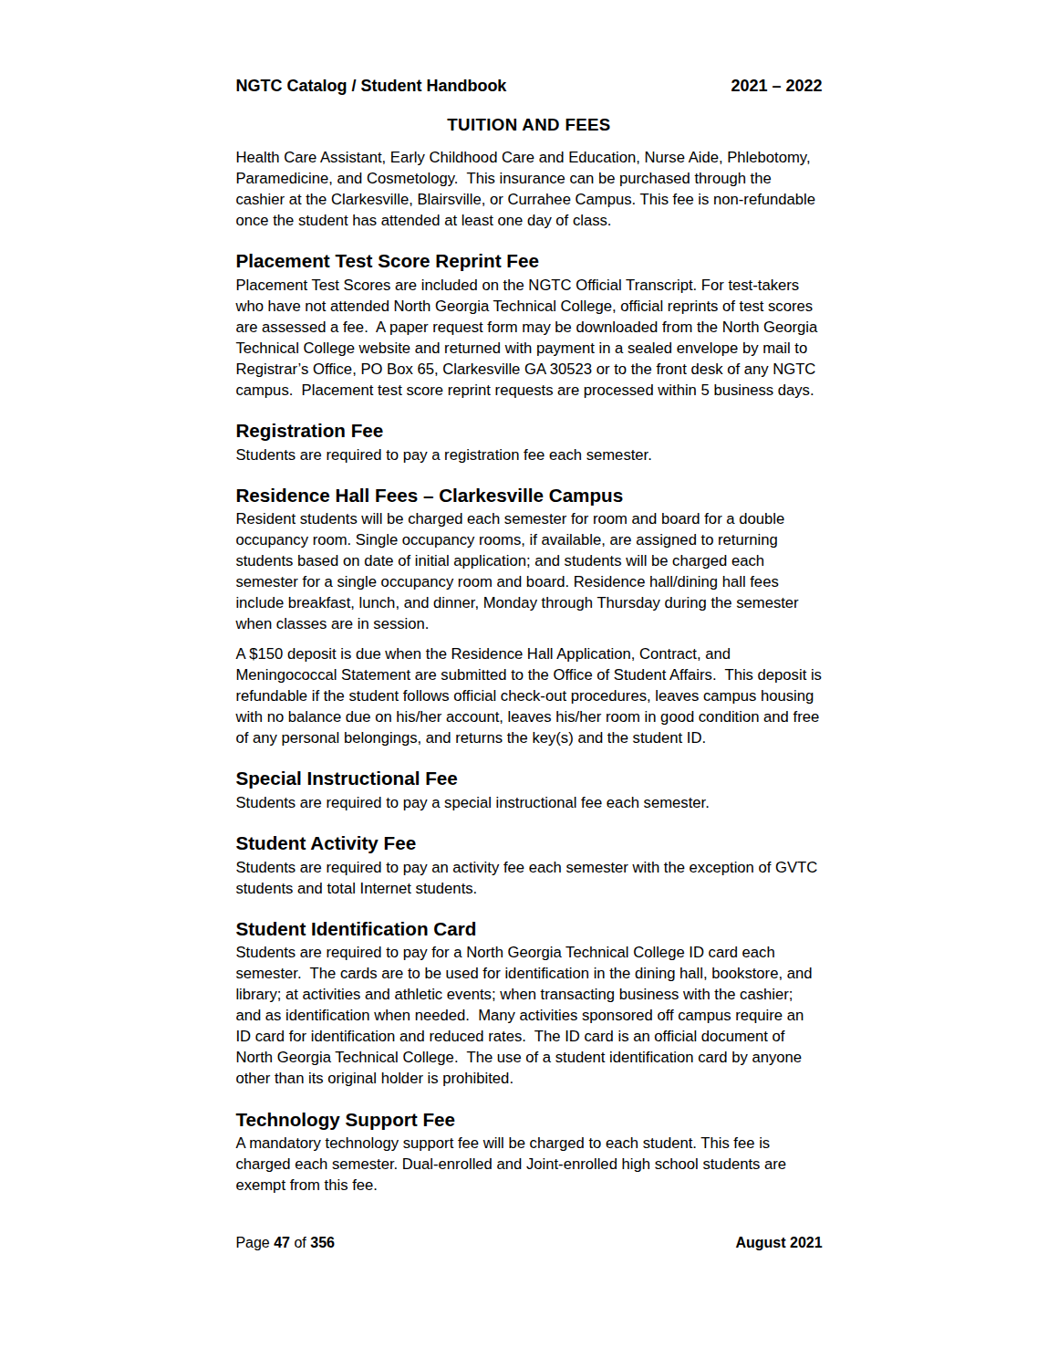NGTC Catalog / Student Handbook 2021 – 2022
TUITION AND FEES
Health Care Assistant, Early Childhood Care and Education, Nurse Aide, Phlebotomy, Paramedicine, and Cosmetology. This insurance can be purchased through the cashier at the Clarkesville, Blairsville, or Currahee Campus. This fee is non-refundable once the student has attended at least one day of class.
Placement Test Score Reprint Fee
Placement Test Scores are included on the NGTC Official Transcript. For test-takers who have not attended North Georgia Technical College, official reprints of test scores are assessed a fee. A paper request form may be downloaded from the North Georgia Technical College website and returned with payment in a sealed envelope by mail to Registrar’s Office, PO Box 65, Clarkesville GA 30523 or to the front desk of any NGTC campus. Placement test score reprint requests are processed within 5 business days.
Registration Fee
Students are required to pay a registration fee each semester.
Residence Hall Fees – Clarkesville Campus
Resident students will be charged each semester for room and board for a double occupancy room. Single occupancy rooms, if available, are assigned to returning students based on date of initial application; and students will be charged each semester for a single occupancy room and board. Residence hall/dining hall fees include breakfast, lunch, and dinner, Monday through Thursday during the semester when classes are in session.
A $150 deposit is due when the Residence Hall Application, Contract, and Meningococcal Statement are submitted to the Office of Student Affairs. This deposit is refundable if the student follows official check-out procedures, leaves campus housing with no balance due on his/her account, leaves his/her room in good condition and free of any personal belongings, and returns the key(s) and the student ID.
Special Instructional Fee
Students are required to pay a special instructional fee each semester.
Student Activity Fee
Students are required to pay an activity fee each semester with the exception of GVTC students and total Internet students.
Student Identification Card
Students are required to pay for a North Georgia Technical College ID card each semester. The cards are to be used for identification in the dining hall, bookstore, and library; at activities and athletic events; when transacting business with the cashier; and as identification when needed. Many activities sponsored off campus require an ID card for identification and reduced rates. The ID card is an official document of North Georgia Technical College. The use of a student identification card by anyone other than its original holder is prohibited.
Technology Support Fee
A mandatory technology support fee will be charged to each student. This fee is charged each semester. Dual-enrolled and Joint-enrolled high school students are exempt from this fee.
Page 47 of 356 August 2021